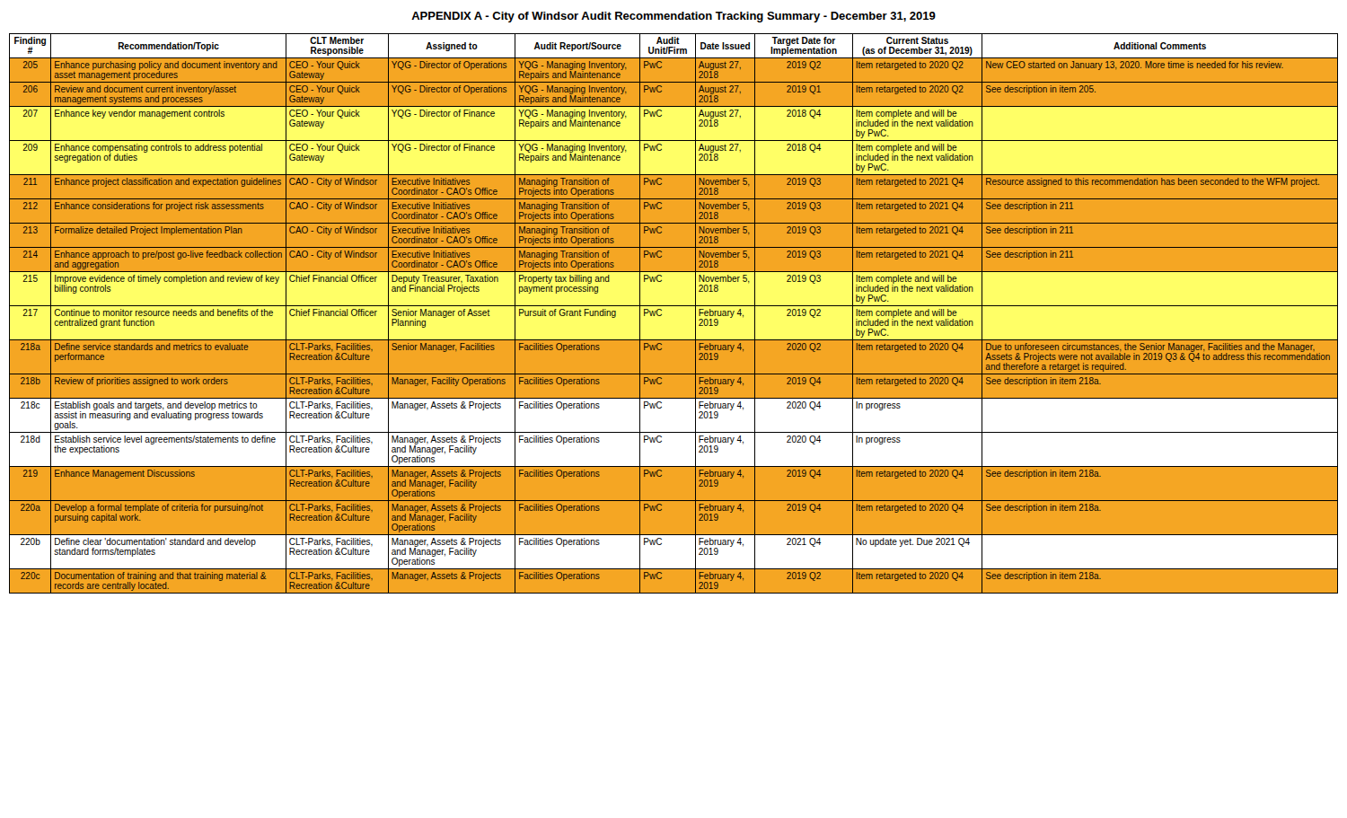APPENDIX A - City of Windsor Audit Recommendation Tracking Summary - December 31, 2019
| Finding # | Recommendation/Topic | CLT Member Responsible | Assigned to | Audit Report/Source | Audit Unit/Firm | Date Issued | Target Date for Implementation | Current Status (as of December 31, 2019) | Additional Comments |
| --- | --- | --- | --- | --- | --- | --- | --- | --- | --- |
| 205 | Enhance purchasing policy and document inventory and asset management procedures | CEO - Your Quick Gateway | YQG - Director of Operations | YQG - Managing Inventory, Repairs and Maintenance | PwC | August 27, 2018 | 2019 Q2 | Item retargeted to 2020 Q2 | New CEO started on January 13, 2020. More time is needed for his review. |
| 206 | Review and document current inventory/asset management systems and processes | CEO - Your Quick Gateway | YQG - Director of Operations | YQG - Managing Inventory, Repairs and Maintenance | PwC | August 27, 2018 | 2019 Q1 | Item retargeted to 2020 Q2 | See description in item 205. |
| 207 | Enhance key vendor management controls | CEO - Your Quick Gateway | YQG - Director of Finance | YQG - Managing Inventory, Repairs and Maintenance | PwC | August 27, 2018 | 2018 Q4 | Item complete and will be included in the next validation by PwC. | |
| 209 | Enhance compensating controls to address potential segregation of duties | CEO - Your Quick Gateway | YQG - Director of Finance | YQG - Managing Inventory, Repairs and Maintenance | PwC | August 27, 2018 | 2018 Q4 | Item complete and will be included in the next validation by PwC. | |
| 211 | Enhance project classification and expectation guidelines | CAO - City of Windsor | Executive Initiatives Coordinator - CAO's Office | Managing Transition of Projects into Operations | PwC | November 5, 2018 | 2019 Q3 | Item retargeted to 2021 Q4 | Resource assigned to this recommendation has been seconded to the WFM project. |
| 212 | Enhance considerations for project risk assessments | CAO - City of Windsor | Executive Initiatives Coordinator - CAO's Office | Managing Transition of Projects into Operations | PwC | November 5, 2018 | 2019 Q3 | Item retargeted to 2021 Q4 | See description in 211 |
| 213 | Formalize detailed Project Implementation Plan | CAO - City of Windsor | Executive Initiatives Coordinator - CAO's Office | Managing Transition of Projects into Operations | PwC | November 5, 2018 | 2019 Q3 | Item retargeted to 2021 Q4 | See description in 211 |
| 214 | Enhance approach to pre/post go-live feedback collection and aggregation | CAO - City of Windsor | Executive Initiatives Coordinator - CAO's Office | Managing Transition of Projects into Operations | PwC | November 5, 2018 | 2019 Q3 | Item retargeted to 2021 Q4 | See description in 211 |
| 215 | Improve evidence of timely completion and review of key billing controls | Chief Financial Officer | Deputy Treasurer, Taxation and Financial Projects | Property tax billing and payment processing | PwC | November 5, 2018 | 2019 Q3 | Item complete and will be included in the next validation by PwC. | |
| 217 | Continue to monitor resource needs and benefits of the centralized grant function | Chief Financial Officer | Senior Manager of Asset Planning | Pursuit of Grant Funding | PwC | February 4, 2019 | 2019 Q2 | Item complete and will be included in the next validation by PwC. | |
| 218a | Define service standards and metrics to evaluate performance | CLT-Parks, Facilities, Recreation &Culture | Senior Manager, Facilities | Facilities Operations | PwC | February 4, 2019 | 2020 Q2 | Item retargeted to 2020 Q4 | Due to unforeseen circumstances, the Senior Manager, Facilities and the Manager, Assets & Projects were not available in 2019 Q3 & Q4 to address this recommendation and therefore a retarget is required. |
| 218b | Review of priorities assigned to work orders | CLT-Parks, Facilities, Recreation &Culture | Manager, Facility Operations | Facilities Operations | PwC | February 4, 2019 | 2019 Q4 | Item retargeted to 2020 Q4 | See description in item 218a. |
| 218c | Establish goals and targets, and develop metrics to assist in measuring and evaluating progress towards goals. | CLT-Parks, Facilities, Recreation &Culture | Manager, Assets & Projects | Facilities Operations | PwC | February 4, 2019 | 2020 Q4 | In progress | |
| 218d | Establish service level agreements/statements to define the expectations | CLT-Parks, Facilities, Recreation &Culture | Manager, Assets & Projects and Manager, Facility Operations | Facilities Operations | PwC | February 4, 2019 | 2020 Q4 | In progress | |
| 219 | Enhance Management Discussions | CLT-Parks, Facilities, Recreation &Culture | Manager, Assets & Projects and Manager, Facility Operations | Facilities Operations | PwC | February 4, 2019 | 2019 Q4 | Item retargeted to 2020 Q4 | See description in item 218a. |
| 220a | Develop a formal template of criteria for pursuing/not pursuing capital work. | CLT-Parks, Facilities, Recreation &Culture | Manager, Assets & Projects and Manager, Facility Operations | Facilities Operations | PwC | February 4, 2019 | 2019 Q4 | Item retargeted to 2020 Q4 | See description in item 218a. |
| 220b | Define clear 'documentation' standard and develop standard forms/templates | CLT-Parks, Facilities, Recreation &Culture | Manager, Assets & Projects and Manager, Facility Operations | Facilities Operations | PwC | February 4, 2019 | 2021 Q4 | No update yet. Due 2021 Q4 | |
| 220c | Documentation of training and that training material & records are centrally located. | CLT-Parks, Facilities, Recreation &Culture | Manager, Assets & Projects | Facilities Operations | PwC | February 4, 2019 | 2019 Q2 | Item retargeted to 2020 Q4 | See description in item 218a. |